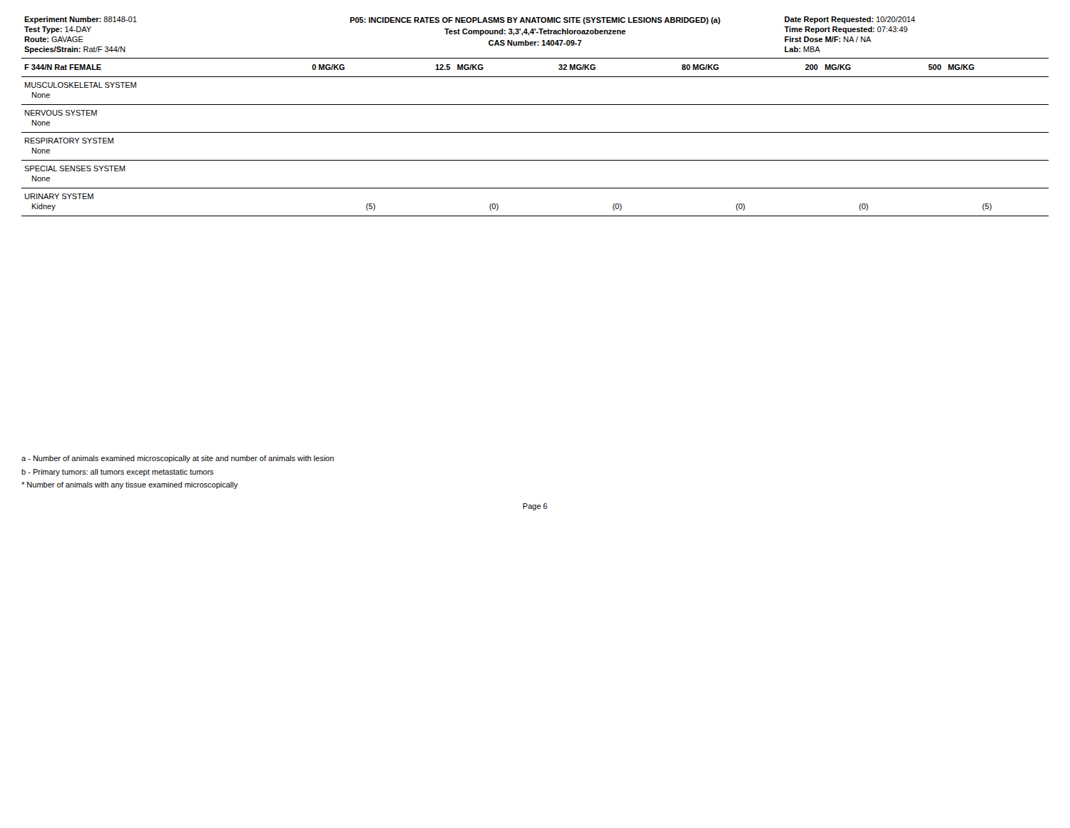| Experiment Number: 88148-01 | P05: INCIDENCE RATES OF NEOPLASMS BY ANATOMIC SITE (SYSTEMIC LESIONS ABRIDGED) (a) Test Compound: 3,3',4,4'-Tetrachloroazobenzene CAS Number: 14047-09-7 | Date Report Requested: 10/20/2014 |
| Test Type: 14-DAY | Time Report Requested: 07:43:49 |
| Route: GAVAGE | First Dose M/F: NA / NA |
| Species/Strain: Rat/F 344/N | Lab: MBA |
| F 344/N Rat FEMALE | 0 MG/KG | 12.5 MG/KG | 32 MG/KG | 80 MG/KG | 200 MG/KG | 500 MG/KG |
| MUSCULOSKELETAL SYSTEM |
| None | | | | | | |
| NERVOUS SYSTEM |
| None | | | | | | |
| RESPIRATORY SYSTEM |
| None | | | | | | |
| SPECIAL SENSES SYSTEM |
| None | | | | | | |
| URINARY SYSTEM |
| Kidney | (5) | (0) | (0) | (0) | (0) | (5) |
a - Number of animals examined microscopically at site and number of animals with lesion
b - Primary tumors: all tumors except metastatic tumors
* Number of animals with any tissue examined microscopically
Page 6